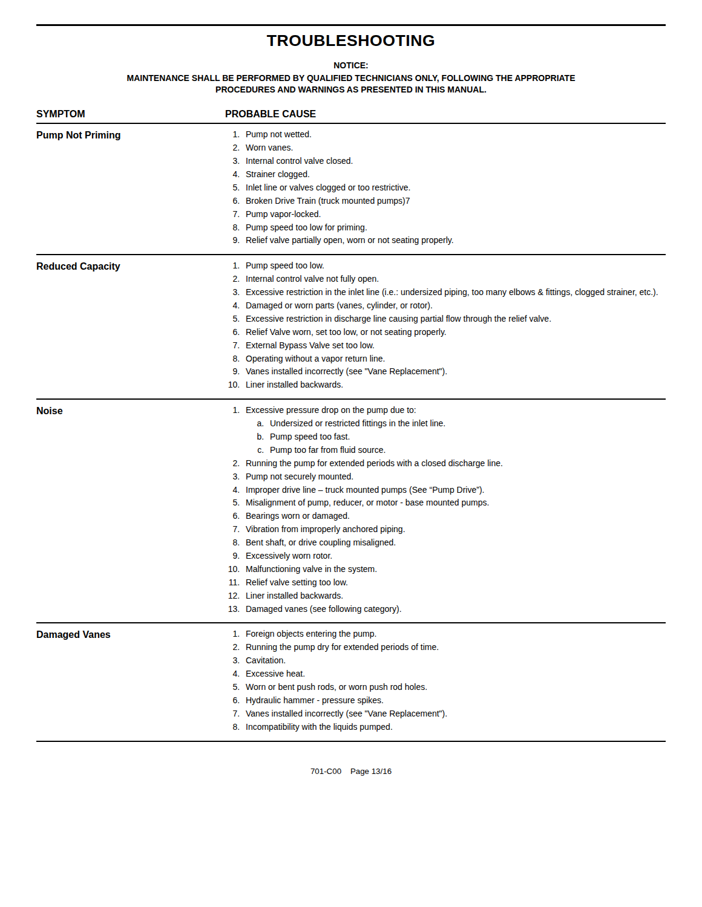TROUBLESHOOTING
NOTICE: MAINTENANCE SHALL BE PERFORMED BY QUALIFIED TECHNICIANS ONLY, FOLLOWING THE APPROPRIATE
PROCEDURES AND WARNINGS AS PRESENTED IN THIS MANUAL.
| SYMPTOM | PROBABLE CAUSE |
| --- | --- |
| Pump Not Priming | Pump not wetted. Worn vanes. Internal control valve closed. Strainer clogged. Inlet line or valves clogged or too restrictive. Broken Drive Train (truck mounted pumps)7 Pump vapor-locked. Pump speed too low for priming. Relief valve partially open, worn or not seating properly. |
| Reduced Capacity | Pump speed too low. Internal control valve not fully open. Excessive restriction in the inlet line (i.e.: undersized piping, too many elbows & fittings, clogged strainer, etc.). Damaged or worn parts (vanes, cylinder, or rotor). Excessive restriction in discharge line causing partial flow through the relief valve. Relief Valve worn, set too low, or not seating properly. External Bypass Valve set too low. Operating without a vapor return line. Vanes installed incorrectly (see "Vane Replacement"). Liner installed backwards. |
| Noise | Excessive pressure drop on the pump due to: Undersized or restricted fittings in the inlet line. Pump speed too fast. Pump too far from fluid source. Running the pump for extended periods with a closed discharge line. Pump not securely mounted. Improper drive line – truck mounted pumps (See “Pump Drive”). Misalignment of pump, reducer, or motor - base mounted pumps. Bearings worn or damaged. Vibration from improperly anchored piping. Bent shaft, or drive coupling misaligned. Excessively worn rotor. Malfunctioning valve in the system. Relief valve setting too low. Liner installed backwards. Damaged vanes (see following category). |
| Damaged Vanes | Foreign objects entering the pump. Running the pump dry for extended periods of time. Cavitation. Excessive heat. Worn or bent push rods, or worn push rod holes. Hydraulic hammer - pressure spikes. Vanes installed incorrectly (see "Vane Replacement"). Incompatibility with the liquids pumped. |
701-C00 Page 13/16